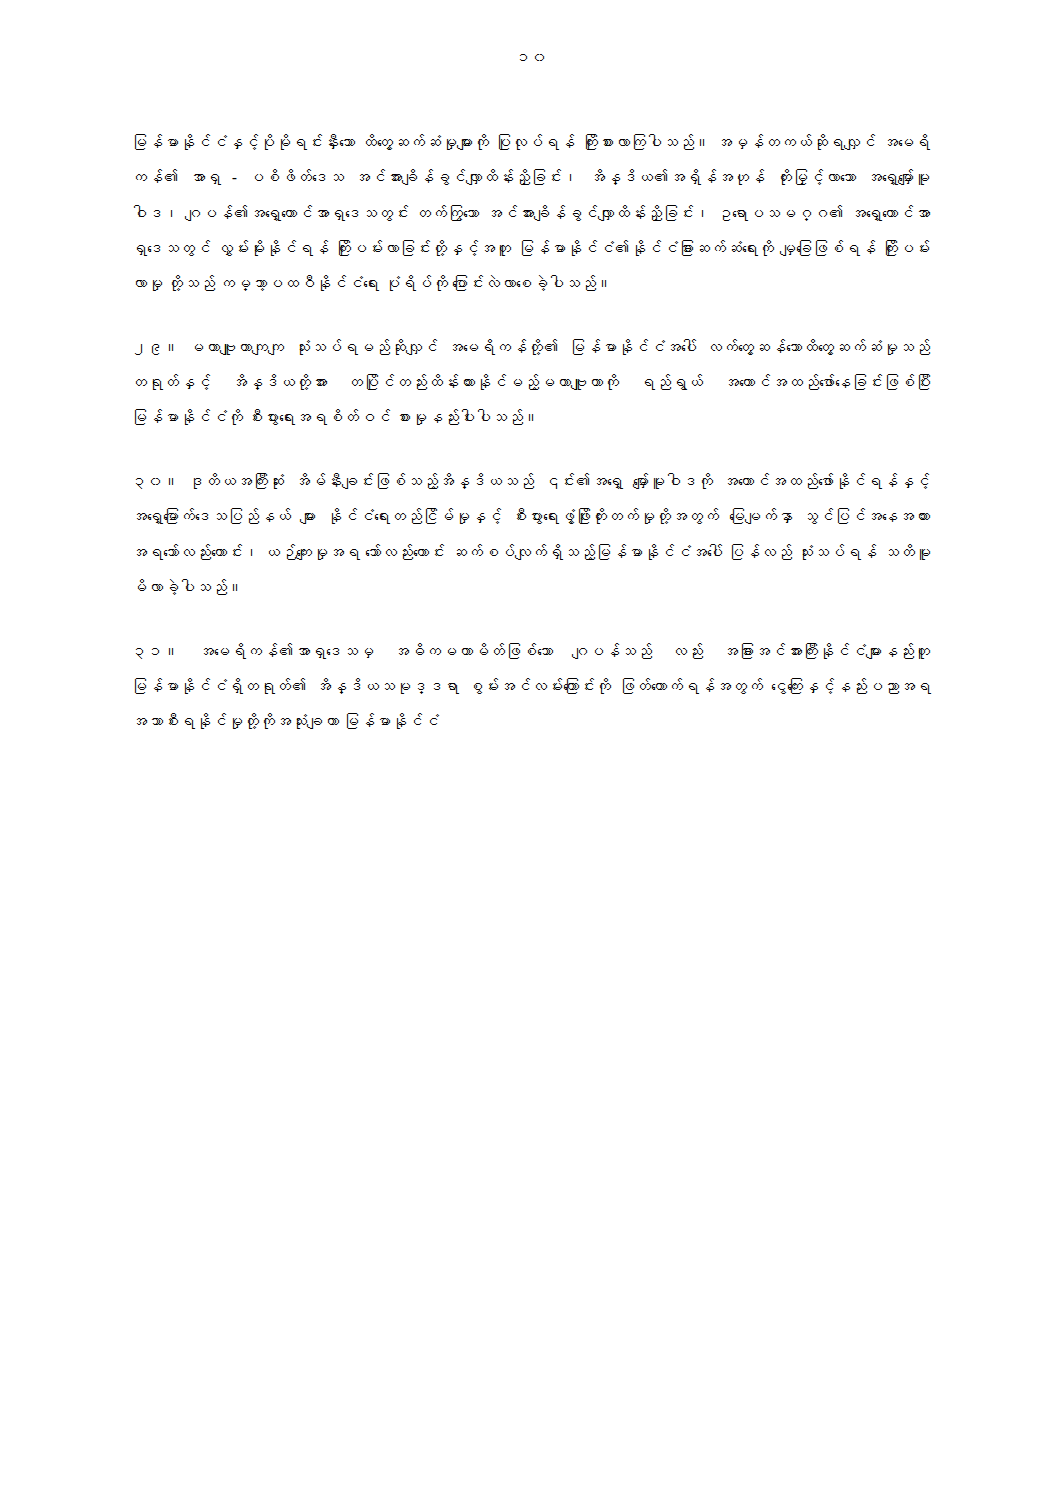၁၀
မြန်မာနိုင်ငံနှင့်ပိုမိုရင်းနှီးသော ထိတွေ့ဆက်ဆံမှုများကို ပြုလုပ်ရန် ကြိုးစားလာကြပါသည်။ အမှန်တကယ်ဆိုရလျှင် အမေရိကန်၏ အာရှ - ပစိဖိတ်ဒေသ အင်အားချိန်ခွင်လျှာထိန်းညှိခြင်း၊ အိန္ဒိယ၏အရှိန်အဟုန် တိုးမြှင့်လာသော အရှေ့မျှော်မူဝါဒ၊ ဂျပန်၏အရှေ့တောင်အာရှဒေသတွင်း တက်ကြွသော အင်အားချိန်ခွင်လျှာထိန်းညှိခြင်း၊ ဥရောပသမဂ္ဂ၏ အရှေ့တောင်အာရှဒေသတွင် လွှမ်းမိုးနိုင်ရန် ကြိုးပမ်းလာခြင်းတို့နှင့်အတူ မြန်မာနိုင်ငံ၏နိုင်ငံခြားဆက်ဆံရေးကို မျှခြေဖြစ်ရန် ကြိုးပမ်းလာမှု တို့သည် ကမ္ဘာ့ပထဝီနိုင်ငံရေး ပုံရိပ်ကို ပြောင်းလဲလာစေခဲ့ပါသည်။
၂၉။ မဟာဗျူဟာကျကျ သုံးသပ်ရမည်ဆိုလျှင် အမေရိကန်တို့၏ မြန်မာနိုင်ငံအပေါ် လက်တွေ့ဆန်သောထိတွေ့ဆက်ဆံမှုသည် တရုတ်နှင့် အိန္ဒိယတို့အား တပြိုင်တည်းထိန်းထားနိုင်မည့်မဟာဗျူဟာကို ရည်ရွယ် အကောင်အထည်ဖော်နေခြင်းဖြစ်ပြီး မြန်မာနိုင်ငံကို စီးပွားရေးအရစိတ်ဝင် စားမှုနည်းပါးပါသည်။
၃၀။ ဒုတိယအကြီးဆုံး အိမ်နီးချင်းဖြစ်သည့်အိန္ဒိယသည် ၎င်း၏အရှေ့ မျှော်မူဝါဒကို အကောင်အထည်ဖော်နိုင်ရန်နှင့် အရှေ့မြောက်ဒေသပြည်နယ် များ နိုင်ငံရေးတည်ငြိမ်မှုနှင့် စီးပွားရေးဖွံ့ဖြိုးတိုးတက်မှုတို့အတွက် မြေမျက်နှာ သွင်ပြင်အနေအထားအရသော်လည်းကောင်း၊ ယဉ်ကျေးမှုအရ သော်လည်းကောင်း ဆက်စပ်လျက်ရှိသည့်မြန်မာနိုင်ငံအပေါ် ပြန်လည် သုံးသပ်ရန် သတိမူမိလာခဲ့ပါသည်။
၃၁။ အမေရိကန်၏အာရှဒေသမှ အဓိကမဟာမိတ်ဖြစ်သော ဂျပန်သည် လည်း အခြားအင်အားကြီးနိုင်ငံများနည်းတူ မြန်မာနိုင်ငံရှိတရုတ်၏ အိန္ဒိယသမုဒ္ဒရာ စွမ်းအင်လမ်းကြောင်းကို ဖြတ်တောက်ရန်အတွက် ငွေကြေးနှင့်နည်းပညာအရ အသာစီးရနိုင်မှုတို့ကိုအသုံးချကာ မြန်မာနိုင်ငံ